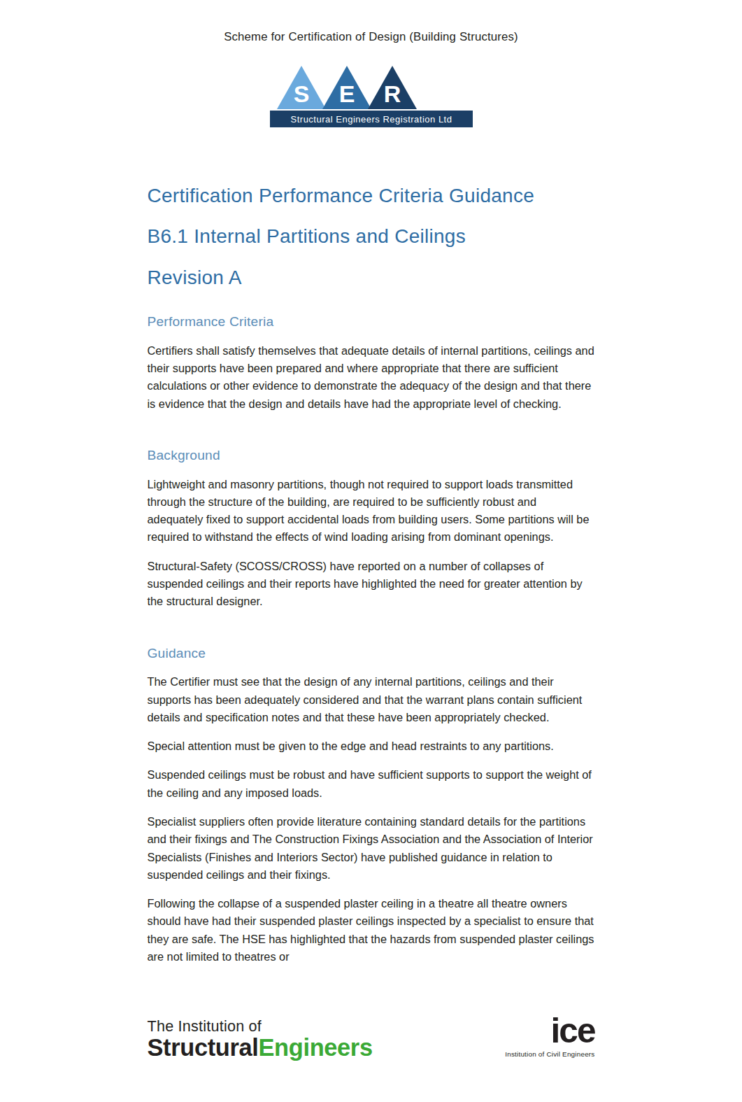Scheme for Certification of Design (Building Structures)
S E R Structural Engineers Registration Ltd
Certification Performance Criteria Guidance
B6.1 Internal Partitions and Ceilings
Revision A
Performance Criteria
Certifiers shall satisfy themselves that adequate details of internal partitions, ceilings and their supports have been prepared and where appropriate that there are sufficient calculations or other evidence to demonstrate the adequacy of the design and that there is evidence that the design and details have had the appropriate level of checking.
Background
Lightweight and masonry partitions, though not required to support loads transmitted through the structure of the building, are required to be sufficiently robust and adequately fixed to support accidental loads from building users. Some partitions will be required to withstand the effects of wind loading arising from dominant openings.
Structural-Safety (SCOSS/CROSS) have reported on a number of collapses of suspended ceilings and their reports have highlighted the need for greater attention by the structural designer.
Guidance
The Certifier must see that the design of any internal partitions, ceilings and their supports has been adequately considered and that the warrant plans contain sufficient details and specification notes and that these have been appropriately checked.
Special attention must be given to the edge and head restraints to any partitions.
Suspended ceilings must be robust and have sufficient supports to support the weight of the ceiling and any imposed loads.
Specialist suppliers often provide literature containing standard details for the partitions and their fixings and The Construction Fixings Association and the Association of Interior Specialists (Finishes and Interiors Sector) have published guidance in relation to suspended ceilings and their fixings.
Following the collapse of a suspended plaster ceiling in a theatre all theatre owners should have had their suspended plaster ceilings inspected by a specialist to ensure that they are safe. The HSE has highlighted that the hazards from suspended plaster ceilings are not limited to theatres or
The Institution of
Structural Engineers
ice
Institution of Civil Engineers